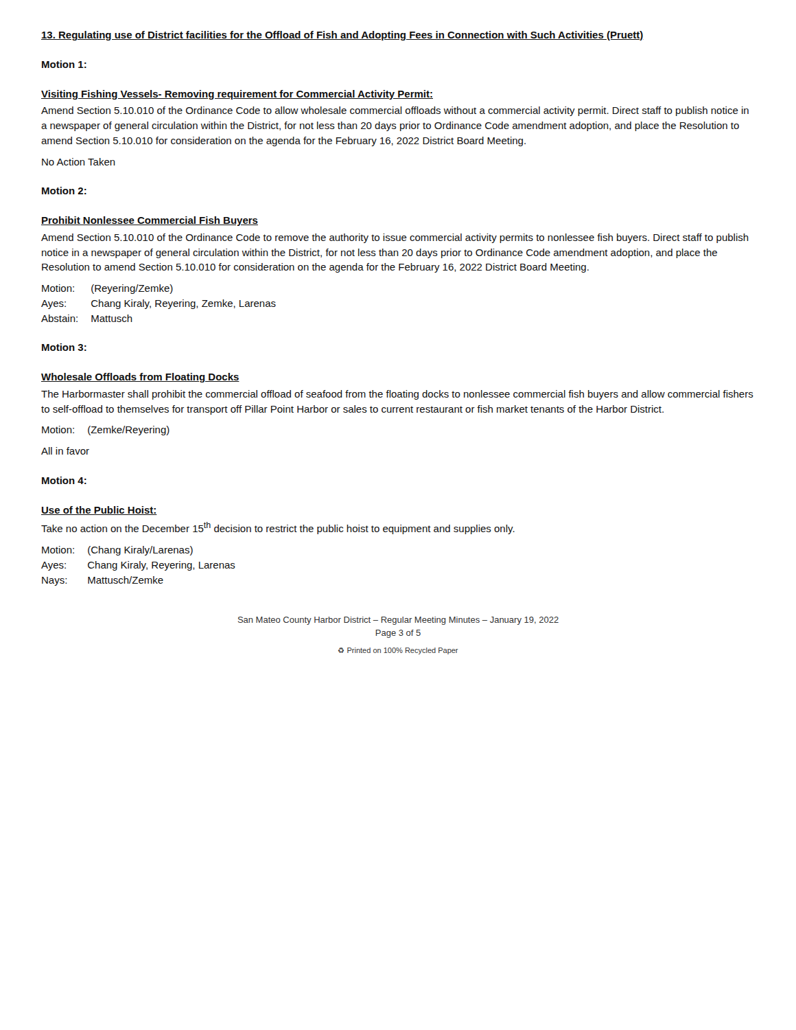13. Regulating use of District facilities for the Offload of Fish and Adopting Fees in Connection with Such Activities (Pruett)
Motion 1:
Visiting Fishing Vessels- Removing requirement for Commercial Activity Permit:
Amend Section 5.10.010 of the Ordinance Code to allow wholesale commercial offloads without a commercial activity permit. Direct staff to publish notice in a newspaper of general circulation within the District, for not less than 20 days prior to Ordinance Code amendment adoption, and place the Resolution to amend Section 5.10.010 for consideration on the agenda for the February 16, 2022 District Board Meeting.
No Action Taken
Motion 2:
Prohibit Nonlessee Commercial Fish Buyers
Amend Section 5.10.010 of the Ordinance Code to remove the authority to issue commercial activity permits to nonlessee fish buyers. Direct staff to publish notice in a newspaper of general circulation within the District, for not less than 20 days prior to Ordinance Code amendment adoption, and place the Resolution to amend Section 5.10.010 for consideration on the agenda for the February 16, 2022 District Board Meeting.
| Motion: | (Reyering/Zemke) |
| Ayes: | Chang Kiraly, Reyering, Zemke, Larenas |
| Abstain: | Mattusch |
Motion 3:
Wholesale Offloads from Floating Docks
The Harbormaster shall prohibit the commercial offload of seafood from the floating docks to nonlessee commercial fish buyers and allow commercial fishers to self-offload to themselves for transport off Pillar Point Harbor or sales to current restaurant or fish market tenants of the Harbor District.
| Motion: | (Zemke/Reyering) |
All in favor
Motion 4:
Use of the Public Hoist:
Take no action on the December 15th decision to restrict the public hoist to equipment and supplies only.
| Motion: | (Chang Kiraly/Larenas) |
| Ayes: | Chang Kiraly, Reyering, Larenas |
| Nays: | Mattusch/Zemke |
San Mateo County Harbor District – Regular Meeting Minutes – January 19, 2022
Page 3 of 5
♻ Printed on 100% Recycled Paper